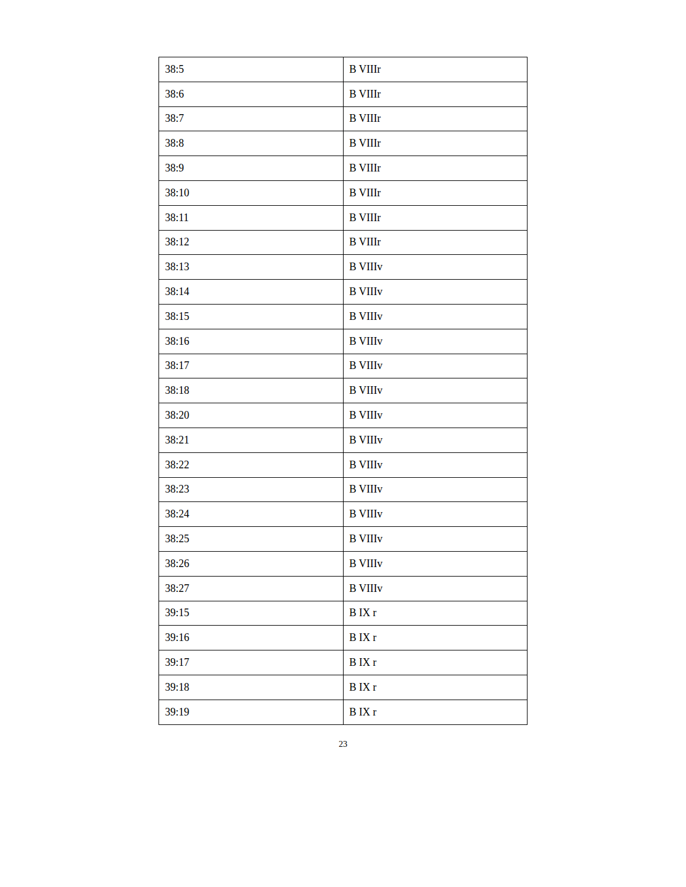| 38:5 | B VIIIr |
| 38:6 | B VIIIr |
| 38:7 | B VIIIr |
| 38:8 | B VIIIr |
| 38:9 | B VIIIr |
| 38:10 | B VIIIr |
| 38:11 | B VIIIr |
| 38:12 | B VIIIr |
| 38:13 | B VIIIv |
| 38:14 | B VIIIv |
| 38:15 | B VIIIv |
| 38:16 | B VIIIv |
| 38:17 | B VIIIv |
| 38:18 | B VIIIv |
| 38:20 | B VIIIv |
| 38:21 | B VIIIv |
| 38:22 | B VIIIv |
| 38:23 | B VIIIv |
| 38:24 | B VIIIv |
| 38:25 | B VIIIv |
| 38:26 | B VIIIv |
| 38:27 | B VIIIv |
| 39:15 | B IX r |
| 39:16 | B IX r |
| 39:17 | B IX r |
| 39:18 | B IX r |
| 39:19 | B IX r |
23